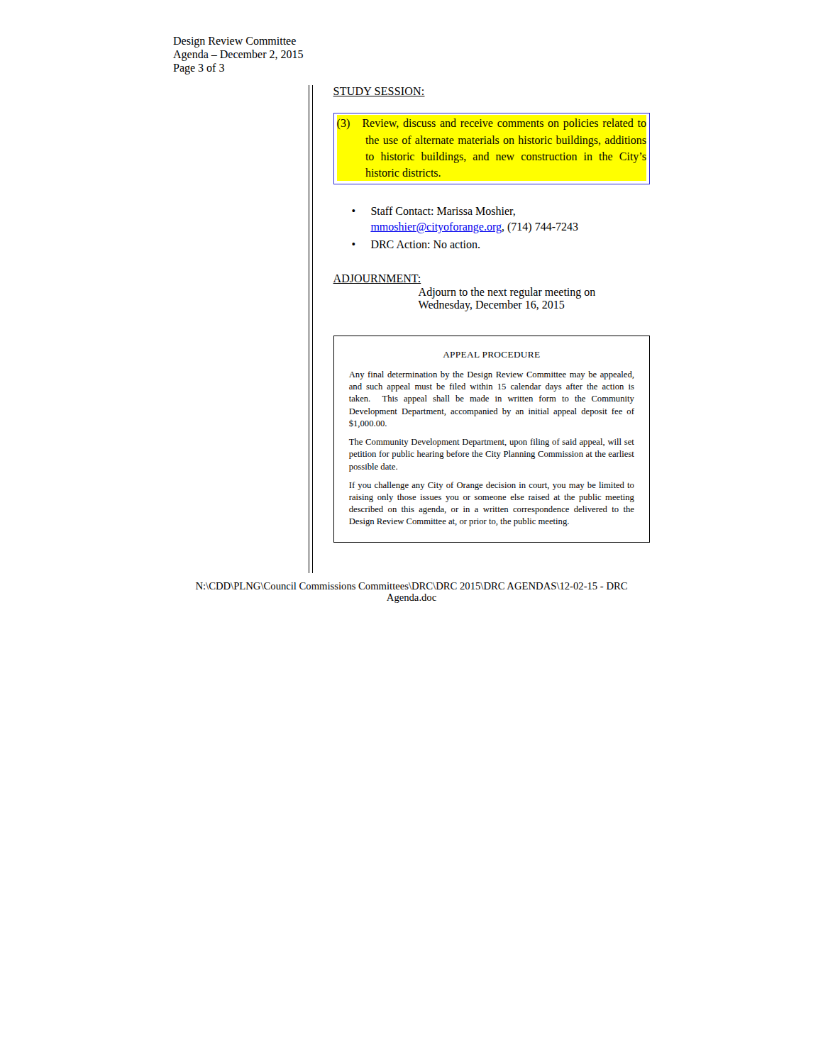Design Review Committee
Agenda – December 2, 2015
Page 3 of 3
STUDY SESSION:
(3) Review, discuss and receive comments on policies related to the use of alternate materials on historic buildings, additions to historic buildings, and new construction in the City’s historic districts.
Staff Contact: Marissa Moshier, mmoshier@cityoforange.org, (714) 744-7243
DRC Action: No action.
ADJOURNMENT:
Adjourn to the next regular meeting on Wednesday, December 16, 2015
APPEAL PROCEDURE
Any final determination by the Design Review Committee may be appealed, and such appeal must be filed within 15 calendar days after the action is taken. This appeal shall be made in written form to the Community Development Department, accompanied by an initial appeal deposit fee of $1,000.00.
The Community Development Department, upon filing of said appeal, will set petition for public hearing before the City Planning Commission at the earliest possible date.
If you challenge any City of Orange decision in court, you may be limited to raising only those issues you or someone else raised at the public meeting described on this agenda, or in a written correspondence delivered to the Design Review Committee at, or prior to, the public meeting.
N:\CDD\PLNG\Council Commissions Committees\DRC\DRC 2015\DRC AGENDAS\12-02-15 - DRC Agenda.doc